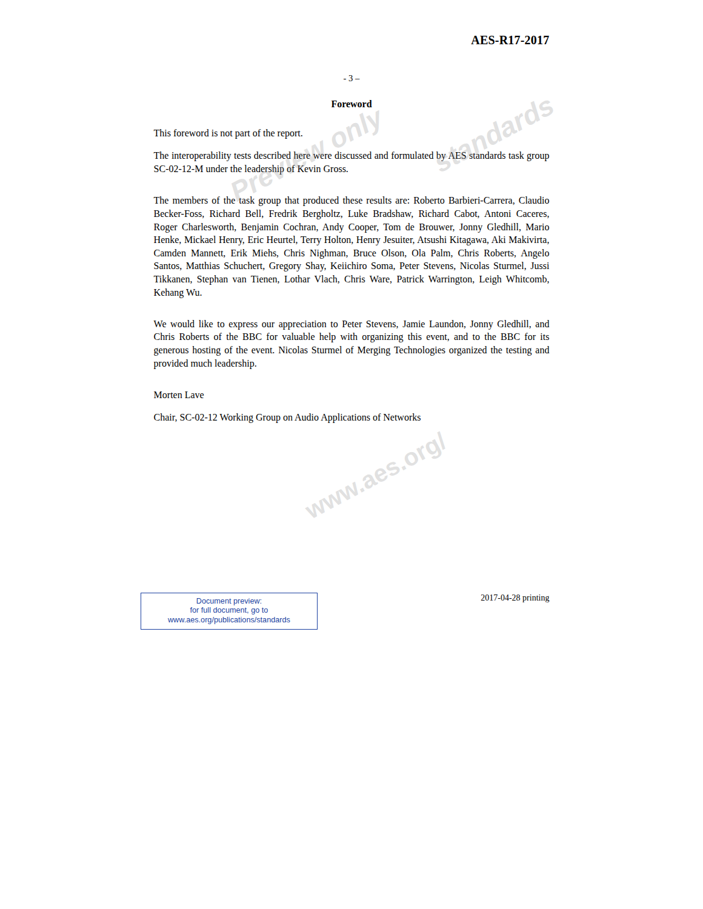AES-R17-2017
- 3 –
Foreword
This foreword is not part of the report.
The interoperability tests described here were discussed and formulated by AES standards task group SC-02-12-M under the leadership of Kevin Gross.
The members of the task group that produced these results are: Roberto Barbieri-Carrera, Claudio Becker-Foss, Richard Bell, Fredrik Bergholtz, Luke Bradshaw, Richard Cabot, Antoni Caceres, Roger Charlesworth, Benjamin Cochran, Andy Cooper, Tom de Brouwer, Jonny Gledhill, Mario Henke, Mickael Henry, Eric Heurtel, Terry Holton, Henry Jesuiter, Atsushi Kitagawa, Aki Makivirta, Camden Mannett, Erik Miehs, Chris Nighman, Bruce Olson, Ola Palm, Chris Roberts, Angelo Santos, Matthias Schuchert, Gregory Shay, Keiichiro Soma, Peter Stevens, Nicolas Sturmel, Jussi Tikkanen, Stephan van Tienen, Lothar Vlach, Chris Ware, Patrick Warrington, Leigh Whitcomb, Kehang Wu.
We would like to express our appreciation to Peter Stevens, Jamie Laundon, Jonny Gledhill, and Chris Roberts of the BBC for valuable help with organizing this event, and to the BBC for its generous hosting of the event. Nicolas Sturmel of Merging Technologies organized the testing and provided much leadership.
Morten Lave
Chair, SC-02-12 Working Group on Audio Applications of Networks
Preview only
standards
www.aes.org/
2017-04-28 printing
Document preview:
for full document, go to
www.aes.org/publications/standards